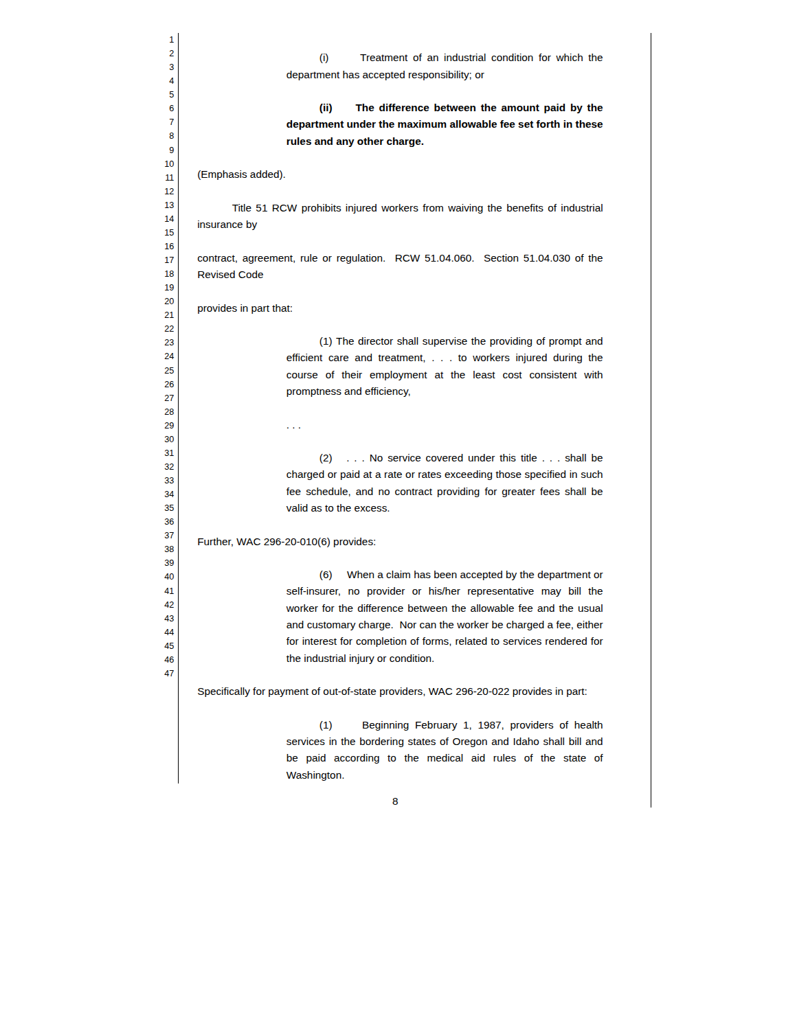1
2
3
4
5
6
7
8
9
10
11
12
13
14
15
16
17
18
19
20
21
22
23
24
25
26
27
28
29
30
31
32
33
34
35
36
37
38
39
40
41
42
43
44
45
46
47
(i) Treatment of an industrial condition for which the department has accepted responsibility; or
(ii) The difference between the amount paid by the department under the maximum allowable fee set forth in these rules and any other charge.
(Emphasis added).
Title 51 RCW prohibits injured workers from waiving the benefits of industrial insurance by
contract, agreement, rule or regulation. RCW 51.04.060. Section 51.04.030 of the Revised Code
provides in part that:
(1) The director shall supervise the providing of prompt and efficient care and treatment, . . . to workers injured during the course of their employment at the least cost consistent with promptness and efficiency,
. . .
(2) . . . No service covered under this title . . . shall be charged or paid at a rate or rates exceeding those specified in such fee schedule, and no contract providing for greater fees shall be valid as to the excess.
Further, WAC 296-20-010(6) provides:
(6) When a claim has been accepted by the department or self-insurer, no provider or his/her representative may bill the worker for the difference between the allowable fee and the usual and customary charge. Nor can the worker be charged a fee, either for interest for completion of forms, related to services rendered for the industrial injury or condition.
Specifically for payment of out-of-state providers, WAC 296-20-022 provides in part:
(1) Beginning February 1, 1987, providers of health services in the bordering states of Oregon and Idaho shall bill and be paid according to the medical aid rules of the state of Washington.
8